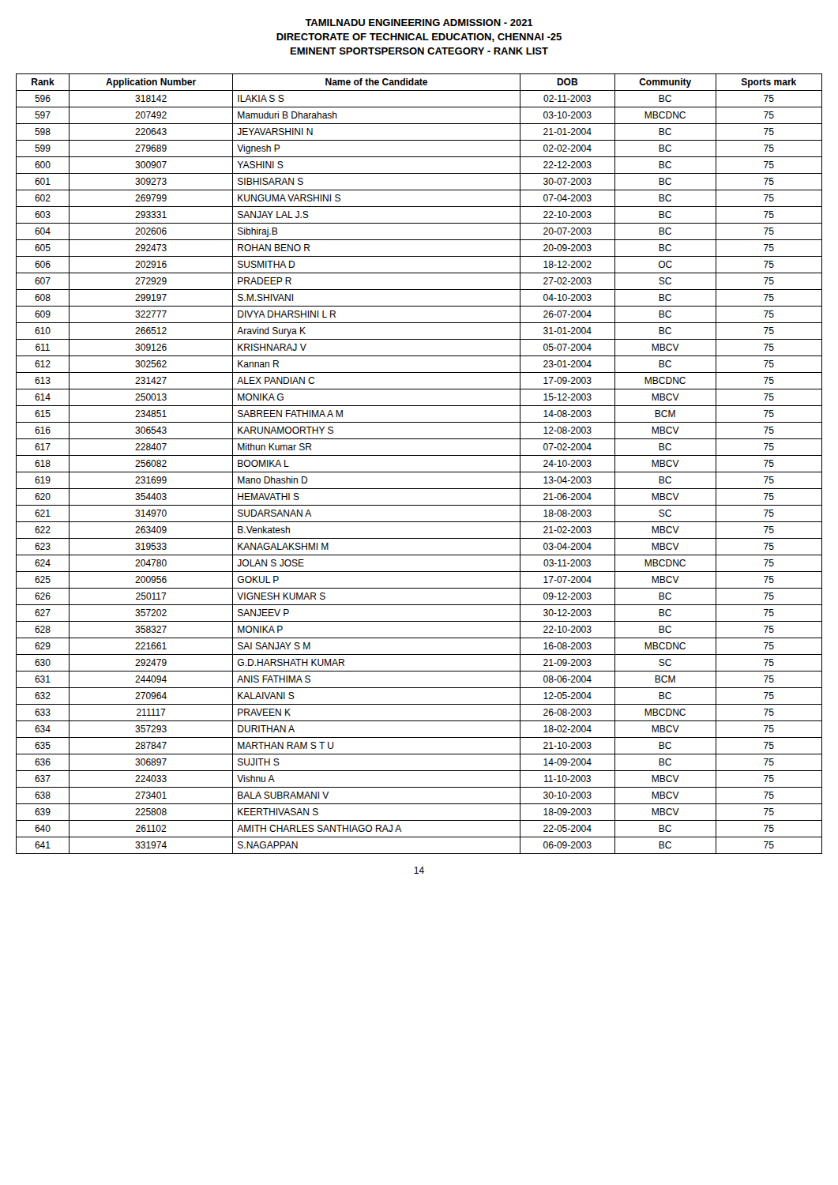TAMILNADU ENGINEERING ADMISSION - 2021
DIRECTORATE OF TECHNICAL EDUCATION, CHENNAI -25
EMINENT SPORTSPERSON CATEGORY - RANK LIST
| Rank | Application Number | Name of the Candidate | DOB | Community | Sports mark |
| --- | --- | --- | --- | --- | --- |
| 596 | 318142 | ILAKIA S S | 02-11-2003 | BC | 75 |
| 597 | 207492 | Mamuduri B Dharahash | 03-10-2003 | MBCDNC | 75 |
| 598 | 220643 | JEYAVARSHINI N | 21-01-2004 | BC | 75 |
| 599 | 279689 | Vignesh P | 02-02-2004 | BC | 75 |
| 600 | 300907 | YASHINI S | 22-12-2003 | BC | 75 |
| 601 | 309273 | SIBHISARAN S | 30-07-2003 | BC | 75 |
| 602 | 269799 | KUNGUMA VARSHINI S | 07-04-2003 | BC | 75 |
| 603 | 293331 | SANJAY LAL J.S | 22-10-2003 | BC | 75 |
| 604 | 202606 | Sibhiraj.B | 20-07-2003 | BC | 75 |
| 605 | 292473 | ROHAN BENO R | 20-09-2003 | BC | 75 |
| 606 | 202916 | SUSMITHA D | 18-12-2002 | OC | 75 |
| 607 | 272929 | PRADEEP R | 27-02-2003 | SC | 75 |
| 608 | 299197 | S.M.SHIVANI | 04-10-2003 | BC | 75 |
| 609 | 322777 | DIVYA DHARSHINI L R | 26-07-2004 | BC | 75 |
| 610 | 266512 | Aravind Surya K | 31-01-2004 | BC | 75 |
| 611 | 309126 | KRISHNARAJ V | 05-07-2004 | MBCV | 75 |
| 612 | 302562 | Kannan R | 23-01-2004 | BC | 75 |
| 613 | 231427 | ALEX PANDIAN C | 17-09-2003 | MBCDNC | 75 |
| 614 | 250013 | MONIKA G | 15-12-2003 | MBCV | 75 |
| 615 | 234851 | SABREEN FATHIMA A M | 14-08-2003 | BCM | 75 |
| 616 | 306543 | KARUNAMOORTHY S | 12-08-2003 | MBCV | 75 |
| 617 | 228407 | Mithun Kumar SR | 07-02-2004 | BC | 75 |
| 618 | 256082 | BOOMIKA L | 24-10-2003 | MBCV | 75 |
| 619 | 231699 | Mano Dhashin D | 13-04-2003 | BC | 75 |
| 620 | 354403 | HEMAVATHI S | 21-06-2004 | MBCV | 75 |
| 621 | 314970 | SUDARSANAN A | 18-08-2003 | SC | 75 |
| 622 | 263409 | B.Venkatesh | 21-02-2003 | MBCV | 75 |
| 623 | 319533 | KANAGALAKSHMI M | 03-04-2004 | MBCV | 75 |
| 624 | 204780 | JOLAN S JOSE | 03-11-2003 | MBCDNC | 75 |
| 625 | 200956 | GOKUL P | 17-07-2004 | MBCV | 75 |
| 626 | 250117 | VIGNESH KUMAR S | 09-12-2003 | BC | 75 |
| 627 | 357202 | SANJEEV P | 30-12-2003 | BC | 75 |
| 628 | 358327 | MONIKA P | 22-10-2003 | BC | 75 |
| 629 | 221661 | SAI SANJAY S M | 16-08-2003 | MBCDNC | 75 |
| 630 | 292479 | G.D.HARSHATH KUMAR | 21-09-2003 | SC | 75 |
| 631 | 244094 | ANIS FATHIMA S | 08-06-2004 | BCM | 75 |
| 632 | 270964 | KALAIVANI S | 12-05-2004 | BC | 75 |
| 633 | 211117 | PRAVEEN K | 26-08-2003 | MBCDNC | 75 |
| 634 | 357293 | DURITHAN A | 18-02-2004 | MBCV | 75 |
| 635 | 287847 | MARTHAN RAM S T U | 21-10-2003 | BC | 75 |
| 636 | 306897 | SUJITH S | 14-09-2004 | BC | 75 |
| 637 | 224033 | Vishnu A | 11-10-2003 | MBCV | 75 |
| 638 | 273401 | BALA SUBRAMANI V | 30-10-2003 | MBCV | 75 |
| 639 | 225808 | KEERTHIVASAN S | 18-09-2003 | MBCV | 75 |
| 640 | 261102 | AMITH CHARLES SANTHIAGO RAJ A | 22-05-2004 | BC | 75 |
| 641 | 331974 | S.NAGAPPAN | 06-09-2003 | BC | 75 |
14